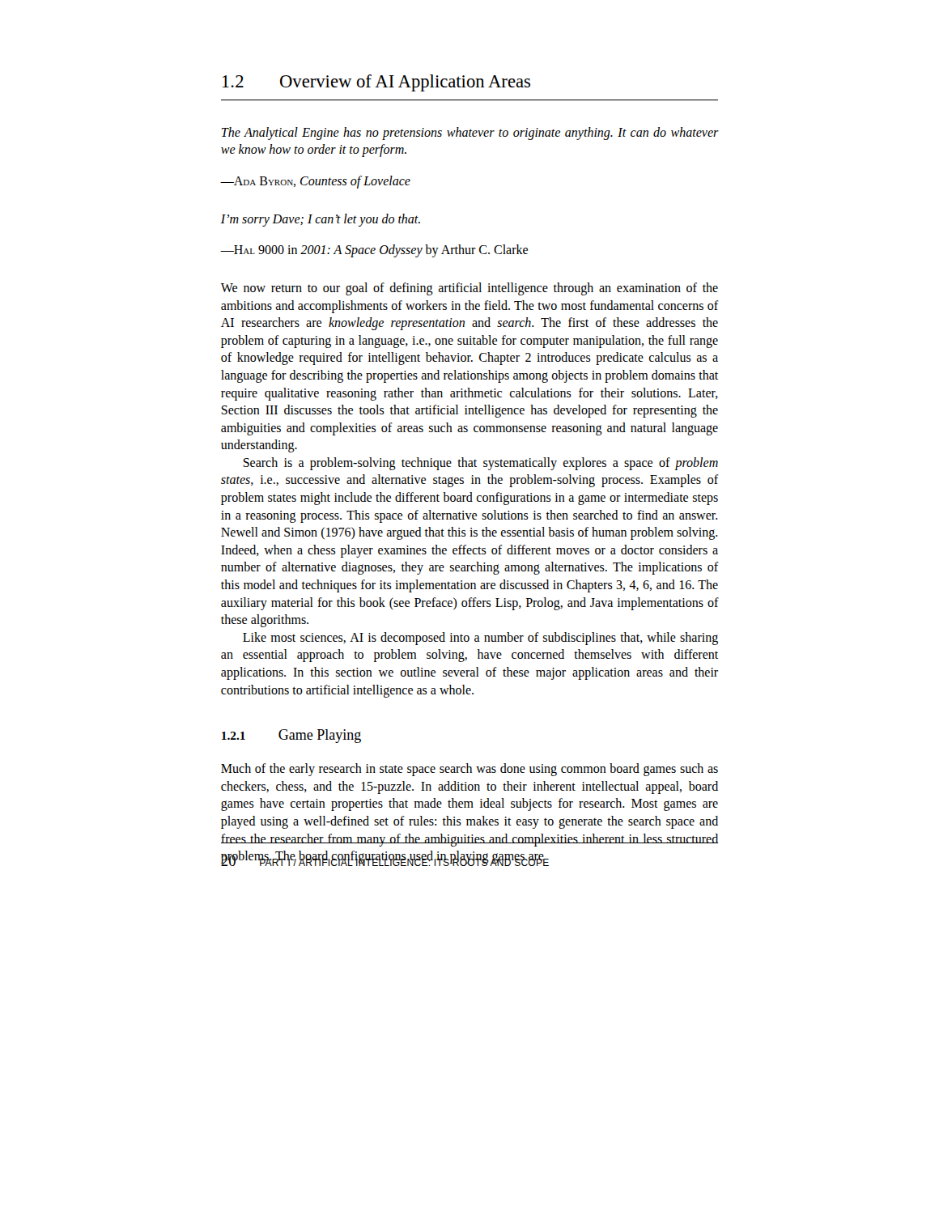1.2 Overview of AI Application Areas
The Analytical Engine has no pretensions whatever to originate anything. It can do whatever we know how to order it to perform.
—Ada Byron, Countess of Lovelace
I’m sorry Dave; I can’t let you do that.
—Hal 9000 in 2001: A Space Odyssey by Arthur C. Clarke
We now return to our goal of defining artificial intelligence through an examination of the ambitions and accomplishments of workers in the field. The two most fundamental concerns of AI researchers are knowledge representation and search. The first of these addresses the problem of capturing in a language, i.e., one suitable for computer manipulation, the full range of knowledge required for intelligent behavior. Chapter 2 introduces predicate calculus as a language for describing the properties and relationships among objects in problem domains that require qualitative reasoning rather than arithmetic calculations for their solutions. Later, Section III discusses the tools that artificial intelligence has developed for representing the ambiguities and complexities of areas such as commonsense reasoning and natural language understanding.
Search is a problem-solving technique that systematically explores a space of problem states, i.e., successive and alternative stages in the problem-solving process. Examples of problem states might include the different board configurations in a game or intermediate steps in a reasoning process. This space of alternative solutions is then searched to find an answer. Newell and Simon (1976) have argued that this is the essential basis of human problem solving. Indeed, when a chess player examines the effects of different moves or a doctor considers a number of alternative diagnoses, they are searching among alternatives. The implications of this model and techniques for its implementation are discussed in Chapters 3, 4, 6, and 16. The auxiliary material for this book (see Preface) offers Lisp, Prolog, and Java implementations of these algorithms.
Like most sciences, AI is decomposed into a number of subdisciplines that, while sharing an essential approach to problem solving, have concerned themselves with different applications. In this section we outline several of these major application areas and their contributions to artificial intelligence as a whole.
1.2.1 Game Playing
Much of the early research in state space search was done using common board games such as checkers, chess, and the 15-puzzle. In addition to their inherent intellectual appeal, board games have certain properties that made them ideal subjects for research. Most games are played using a well-defined set of rules: this makes it easy to generate the search space and frees the researcher from many of the ambiguities and complexities inherent in less structured problems. The board configurations used in playing games are
20 PART I / ARTIFICIAL INTELLIGENCE: ITS ROOTS AND SCOPE